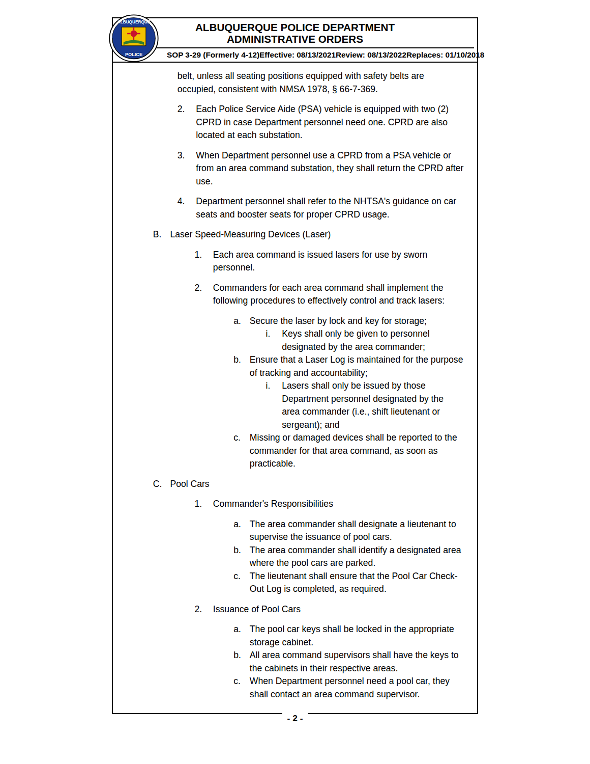ALBUQUERQUE POLICE
ALBUQUERQUE POLICE DEPARTMENT
ADMINISTRATIVE ORDERS
SOP 3-29 (Formerly 4-12) Effective: 08/13/2021 Review: 08/13/2022 Replaces: 01/10/2018
belt, unless all seating positions equipped with safety belts are occupied, consistent with NMSA 1978, § 66-7-369.
2. Each Police Service Aide (PSA) vehicle is equipped with two (2) CPRD in case Department personnel need one. CPRD are also located at each substation.
3. When Department personnel use a CPRD from a PSA vehicle or from an area command substation, they shall return the CPRD after use.
4. Department personnel shall refer to the NHTSA's guidance on car seats and booster seats for proper CPRD usage.
B. Laser Speed-Measuring Devices (Laser)
1. Each area command is issued lasers for use by sworn personnel.
2. Commanders for each area command shall implement the following procedures to effectively control and track lasers:
a. Secure the laser by lock and key for storage;
i. Keys shall only be given to personnel designated by the area commander;
b. Ensure that a Laser Log is maintained for the purpose of tracking and accountability;
i. Lasers shall only be issued by those Department personnel designated by the area commander (i.e., shift lieutenant or sergeant); and
c. Missing or damaged devices shall be reported to the commander for that area command, as soon as practicable.
C. Pool Cars
1. Commander's Responsibilities
a. The area commander shall designate a lieutenant to supervise the issuance of pool cars.
b. The area commander shall identify a designated area where the pool cars are parked.
c. The lieutenant shall ensure that the Pool Car Check-Out Log is completed, as required.
2. Issuance of Pool Cars
a. The pool car keys shall be locked in the appropriate storage cabinet.
b. All area command supervisors shall have the keys to the cabinets in their respective areas.
c. When Department personnel need a pool car, they shall contact an area command supervisor.
- 2 -